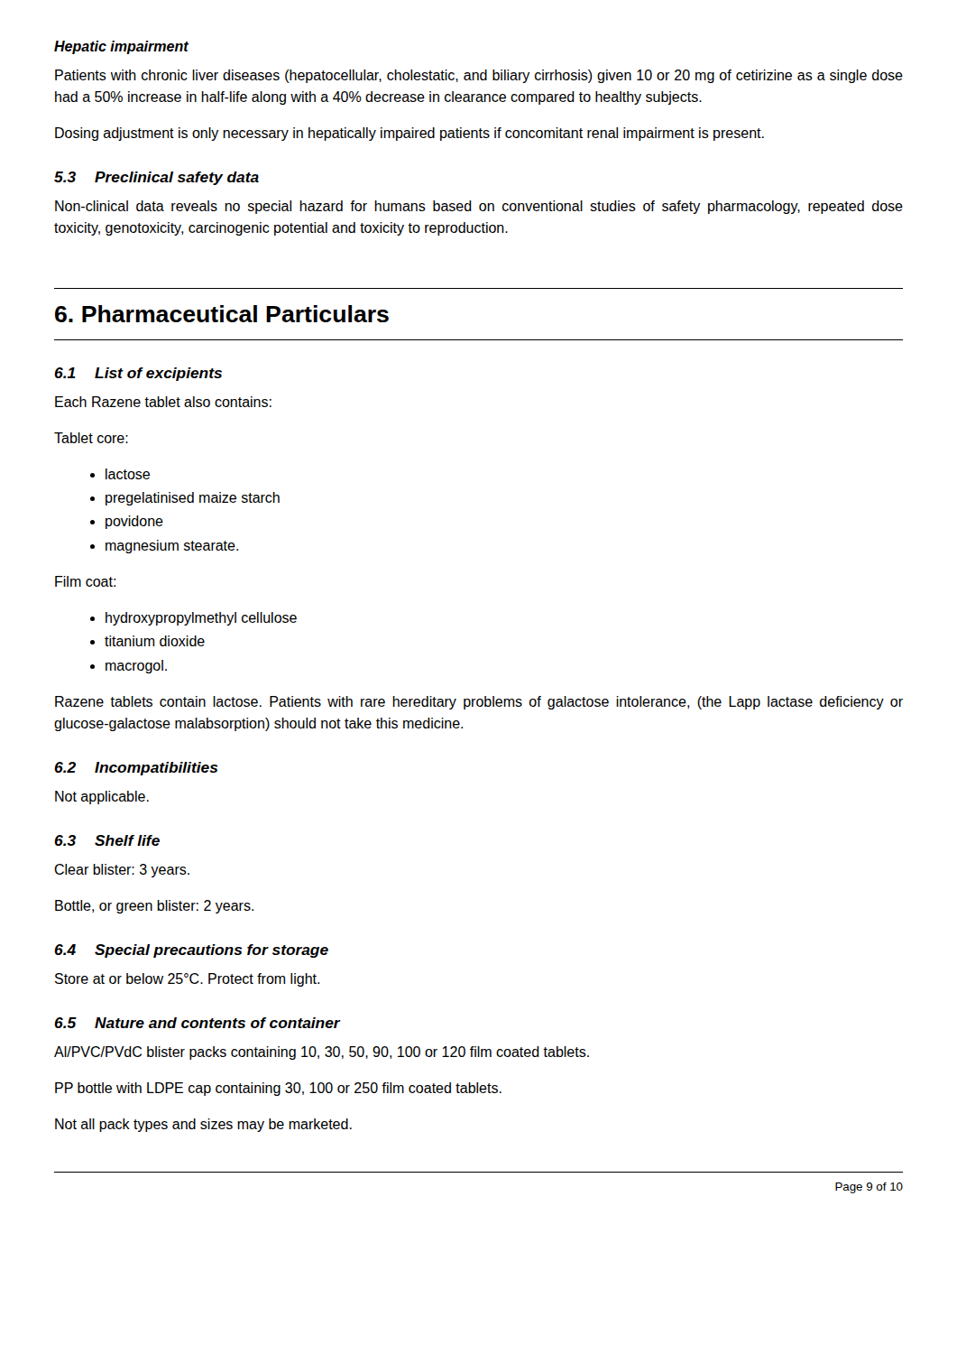Hepatic impairment
Patients with chronic liver diseases (hepatocellular, cholestatic, and biliary cirrhosis) given 10 or 20 mg of cetirizine as a single dose had a 50% increase in half-life along with a 40% decrease in clearance compared to healthy subjects.
Dosing adjustment is only necessary in hepatically impaired patients if concomitant renal impairment is present.
5.3 Preclinical safety data
Non-clinical data reveals no special hazard for humans based on conventional studies of safety pharmacology, repeated dose toxicity, genotoxicity, carcinogenic potential and toxicity to reproduction.
6. Pharmaceutical Particulars
6.1 List of excipients
Each Razene tablet also contains:
Tablet core:
lactose
pregelatinised maize starch
povidone
magnesium stearate.
Film coat:
hydroxypropylmethyl cellulose
titanium dioxide
macrogol.
Razene tablets contain lactose. Patients with rare hereditary problems of galactose intolerance, (the Lapp lactase deficiency or glucose-galactose malabsorption) should not take this medicine.
6.2 Incompatibilities
Not applicable.
6.3 Shelf life
Clear blister: 3 years.
Bottle, or green blister: 2 years.
6.4 Special precautions for storage
Store at or below 25°C. Protect from light.
6.5 Nature and contents of container
Al/PVC/PVdC blister packs containing 10, 30, 50, 90, 100 or 120 film coated tablets.
PP bottle with LDPE cap containing 30, 100 or 250 film coated tablets.
Not all pack types and sizes may be marketed.
Page 9 of 10